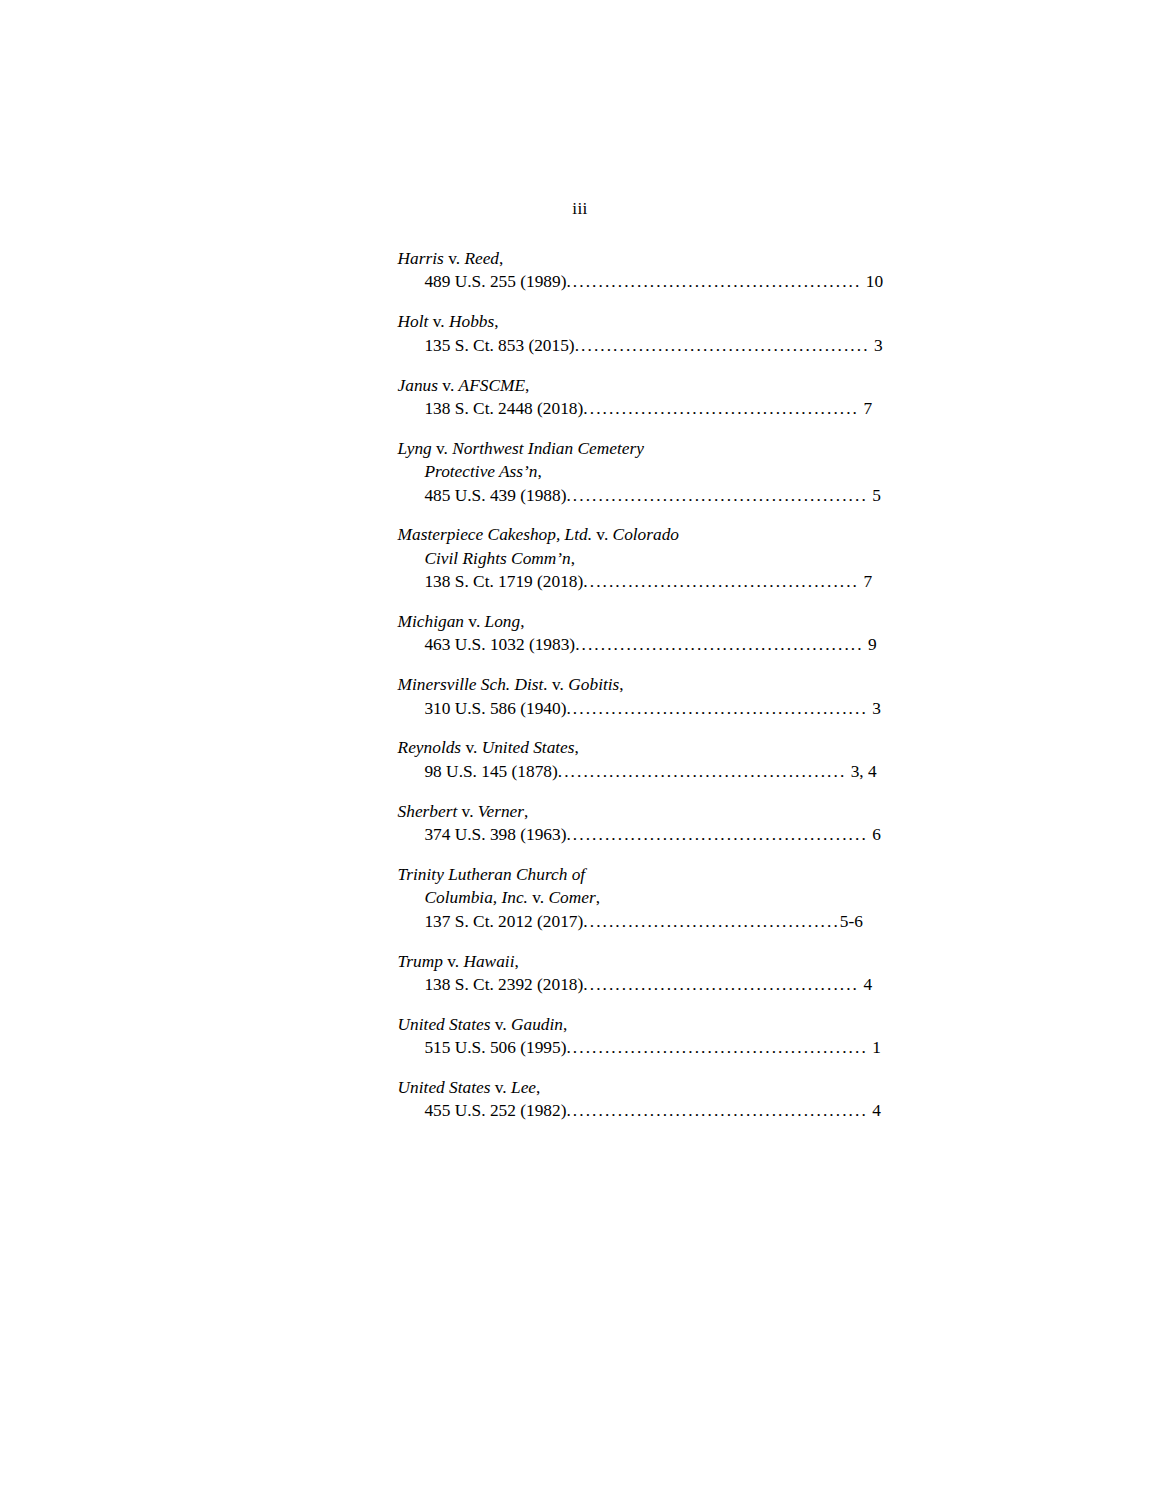iii
Harris v. Reed, 489 U.S. 255 (1989) .............................................. 10
Holt v. Hobbs, 135 S. Ct. 853 (2015) .............................................. 3
Janus v. AFSCME, 138 S. Ct. 2448 (2018) ........................................... 7
Lyng v. Northwest Indian Cemetery Protective Ass’n, 485 U.S. 439 (1988) ............................................... 5
Masterpiece Cakeshop, Ltd. v. Colorado Civil Rights Comm’n, 138 S. Ct. 1719 (2018) ........................................... 7
Michigan v. Long, 463 U.S. 1032 (1983) ............................................. 9
Minersville Sch. Dist. v. Gobitis, 310 U.S. 586 (1940) ............................................... 3
Reynolds v. United States, 98 U.S. 145 (1878) ............................................. 3, 4
Sherbert v. Verner, 374 U.S. 398 (1963) ............................................... 6
Trinity Lutheran Church of Columbia, Inc. v. Comer, 137 S. Ct. 2012 (2017) ........................................ 5-6
Trump v. Hawaii, 138 S. Ct. 2392 (2018) ........................................... 4
United States v. Gaudin, 515 U.S. 506 (1995) ............................................... 1
United States v. Lee, 455 U.S. 252 (1982) ............................................... 4